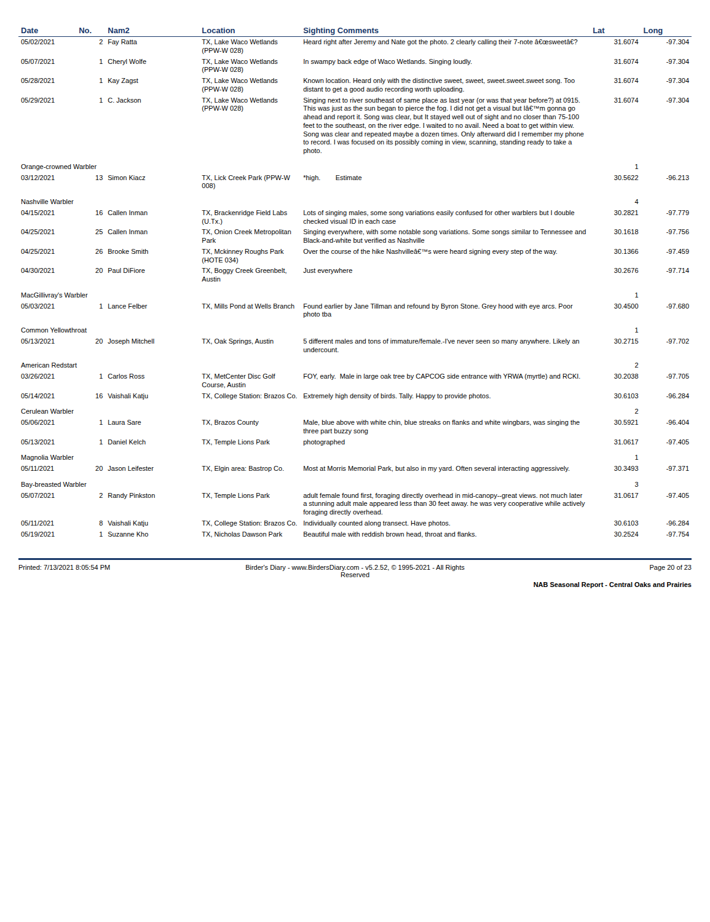| Date | No. | Nam2 | Location | Sighting Comments | Lat | Long |
| --- | --- | --- | --- | --- | --- | --- |
| 05/02/2021 | 2 | Fay Ratta | TX, Lake Waco Wetlands (PPW-W 028) | Heard right after Jeremy and Nate got the photo. 2 clearly calling their 7-note â€œsweetâ€? | 31.6074 | -97.304 |
| 05/07/2021 | 1 | Cheryl Wolfe | TX, Lake Waco Wetlands (PPW-W 028) | In swampy back edge of Waco Wetlands. Singing loudly. | 31.6074 | -97.304 |
| 05/28/2021 | 1 | Kay Zagst | TX, Lake Waco Wetlands (PPW-W 028) | Known location. Heard only with the distinctive sweet, sweet, sweet.sweet.sweet song. Too distant to get a good audio recording worth uploading. | 31.6074 | -97.304 |
| 05/29/2021 | 1 | C. Jackson | TX, Lake Waco Wetlands (PPW-W 028) | Singing next to river southeast of same place as last year (or was that year before?) at 0915. This was just as the sun began to pierce the fog. I did not get a visual but Iâ€™m gonna go ahead and report it. Song was clear, but It stayed well out of sight and no closer than 75-100 feet to the southeast, on the river edge. I waited to no avail. Need a boat to get within view. Song was clear and repeated maybe a dozen times. Only afterward did I remember my phone to record. I was focused on its possibly coming in view, scanning, standing ready to take a photo. | 31.6074 | -97.304 |
| Orange-crowned Warbler | 1 | |
| 03/12/2021 | 13 | Simon Kiacz | TX, Lick Creek Park (PPW-W 008) | *high. Estimate | 30.5622 | -96.213 |
| Nashville Warbler | 4 | |
| 04/15/2021 | 16 | Callen Inman | TX, Brackenridge Field Labs (U.Tx.) | Lots of singing males, some song variations easily confused for other warblers but I double checked visual ID in each case | 30.2821 | -97.779 |
| 04/25/2021 | 25 | Callen Inman | TX, Onion Creek Metropolitan Park | Singing everywhere, with some notable song variations. Some songs similar to Tennessee and Black-and-white but verified as Nashville | 30.1618 | -97.756 |
| 04/25/2021 | 26 | Brooke Smith | TX, Mckinney Roughs Park (HOTE 034) | Over the course of the hike Nashvilleâ€™s were heard signing every step of the way. | 30.1366 | -97.459 |
| 04/30/2021 | 20 | Paul DiFiore | TX, Boggy Creek Greenbelt, Austin | Just everywhere | 30.2676 | -97.714 |
| MacGillivray's Warbler | 1 | |
| 05/03/2021 | 1 | Lance Felber | TX, Mills Pond at Wells Branch | Found earlier by Jane Tillman and refound by Byron Stone. Grey hood with eye arcs. Poor photo tba | 30.4500 | -97.680 |
| Common Yellowthroat | 1 | |
| 05/13/2021 | 20 | Joseph Mitchell | TX, Oak Springs, Austin | 5 different males and tons of immature/female.-I've never seen so many anywhere. Likely an undercount. | 30.2715 | -97.702 |
| American Redstart | 2 | |
| 03/26/2021 | 1 | Carlos Ross | TX, MetCenter Disc Golf Course, Austin | FOY, early. Male in large oak tree by CAPCOG side entrance with YRWA (myrtle) and RCKI. | 30.2038 | -97.705 |
| 05/14/2021 | 16 | Vaishali Katju | TX, College Station: Brazos Co. | Extremely high density of birds. Tally. Happy to provide photos. | 30.6103 | -96.284 |
| Cerulean Warbler | 2 | |
| 05/06/2021 | 1 | Laura Sare | TX, Brazos County | Male, blue above with white chin, blue streaks on flanks and white wingbars, was singing the three part buzzy song | 30.5921 | -96.404 |
| 05/13/2021 | 1 | Daniel Kelch | TX, Temple Lions Park | photographed | 31.0617 | -97.405 |
| Magnolia Warbler | 1 | |
| 05/11/2021 | 20 | Jason Leifester | TX, Elgin area: Bastrop Co. | Most at Morris Memorial Park, but also in my yard. Often several interacting aggressively. | 30.3493 | -97.371 |
| Bay-breasted Warbler | 3 | |
| 05/07/2021 | 2 | Randy Pinkston | TX, Temple Lions Park | adult female found first, foraging directly overhead in mid-canopy--great views. not much later a stunning adult male appeared less than 30 feet away. he was very cooperative while actively foraging directly overhead. | 31.0617 | -97.405 |
| 05/11/2021 | 8 | Vaishali Katju | TX, College Station: Brazos Co. | Individually counted along transect. Have photos. | 30.6103 | -96.284 |
| 05/19/2021 | 1 | Suzanne Kho | TX, Nicholas Dawson Park | Beautiful male with reddish brown head, throat and flanks. | 30.2524 | -97.754 |
Printed: 7/13/2021 8:05:54 PM
Birder's Diary - www.BirdersDiary.com - v5.2.52, © 1995-2021 - All Rights Reserved
Page 20 of 23
NAB Seasonal Report - Central Oaks and Prairies